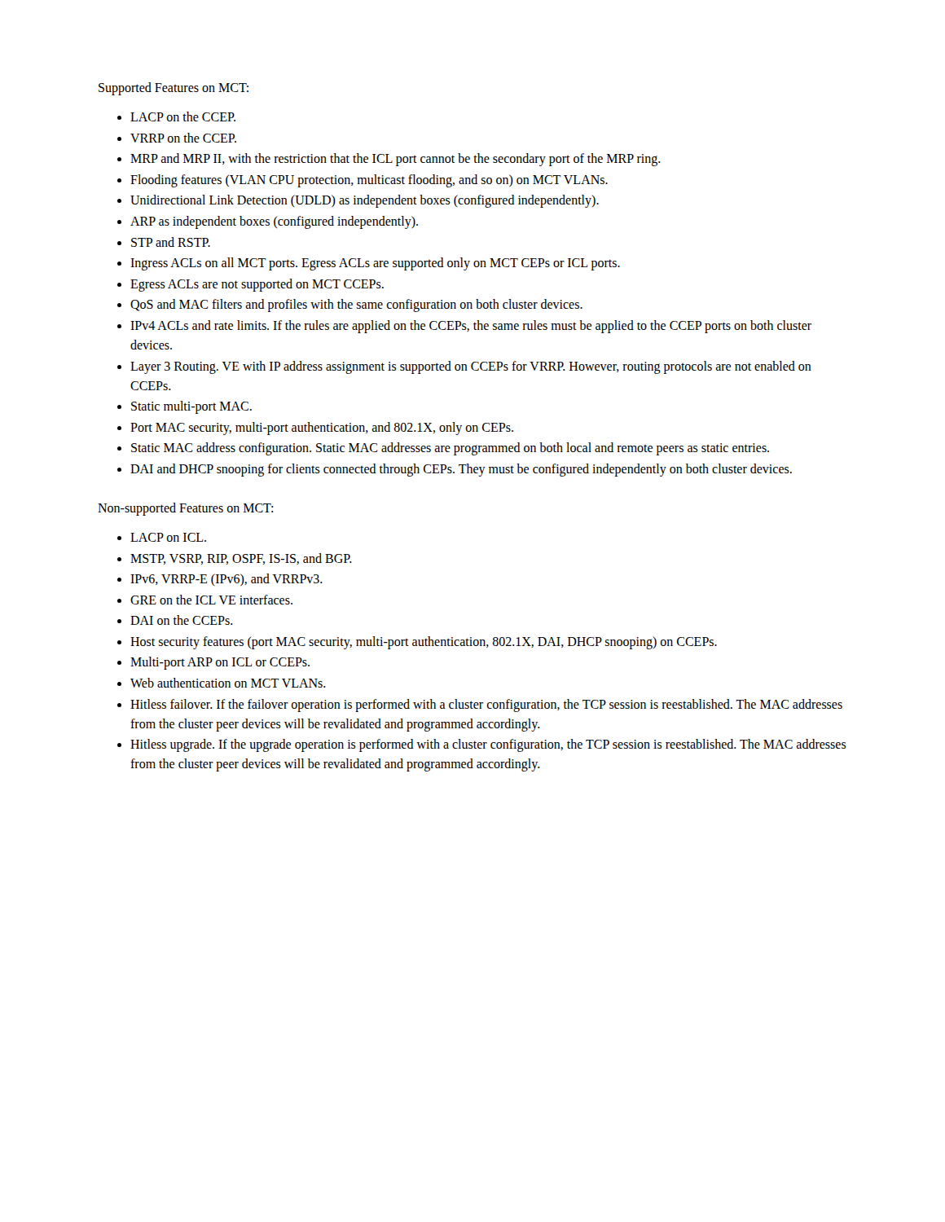Supported Features on MCT:
LACP on the CCEP.
VRRP on the CCEP.
MRP and MRP II, with the restriction that the ICL port cannot be the secondary port of the MRP ring.
Flooding features (VLAN CPU protection, multicast flooding, and so on) on MCT VLANs.
Unidirectional Link Detection (UDLD) as independent boxes (configured independently).
ARP as independent boxes (configured independently).
STP and RSTP.
Ingress ACLs on all MCT ports. Egress ACLs are supported only on MCT CEPs or ICL ports.
Egress ACLs are not supported on MCT CCEPs.
QoS and MAC filters and profiles with the same configuration on both cluster devices.
IPv4 ACLs and rate limits. If the rules are applied on the CCEPs, the same rules must be applied to the CCEP ports on both cluster devices.
Layer 3 Routing. VE with IP address assignment is supported on CCEPs for VRRP. However, routing protocols are not enabled on CCEPs.
Static multi-port MAC.
Port MAC security, multi-port authentication, and 802.1X, only on CEPs.
Static MAC address configuration. Static MAC addresses are programmed on both local and remote peers as static entries.
DAI and DHCP snooping for clients connected through CEPs. They must be configured independently on both cluster devices.
Non-supported Features on MCT:
LACP on ICL.
MSTP, VSRP, RIP, OSPF, IS-IS, and BGP.
IPv6, VRRP-E (IPv6), and VRRPv3.
GRE on the ICL VE interfaces.
DAI on the CCEPs.
Host security features (port MAC security, multi-port authentication, 802.1X, DAI, DHCP snooping) on CCEPs.
Multi-port ARP on ICL or CCEPs.
Web authentication on MCT VLANs.
Hitless failover. If the failover operation is performed with a cluster configuration, the TCP session is reestablished. The MAC addresses from the cluster peer devices will be revalidated and programmed accordingly.
Hitless upgrade. If the upgrade operation is performed with a cluster configuration, the TCP session is reestablished. The MAC addresses from the cluster peer devices will be revalidated and programmed accordingly.